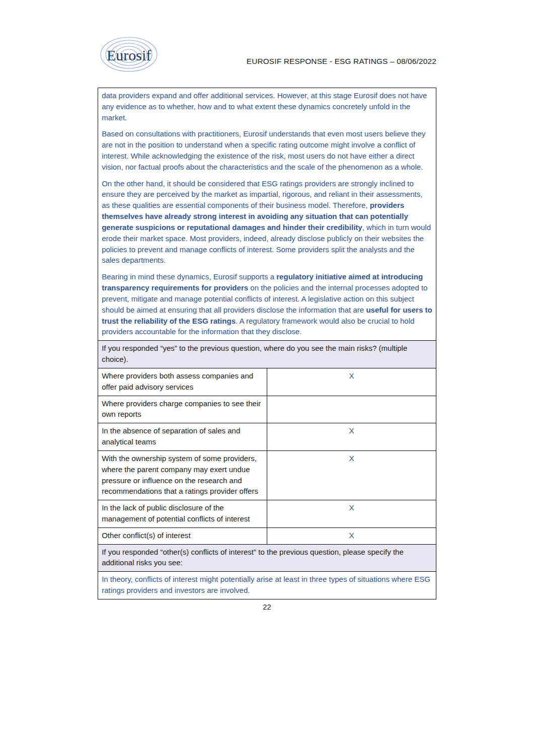Eurosif
EUROSIF RESPONSE - ESG RATINGS – 08/06/2022
| data providers expand and offer additional services. However, at this stage Eurosif does not have any evidence as to whether, how and to what extent these dynamics concretely unfold in the market. Based on consultations with practitioners, Eurosif understands that even most users believe they are not in the position to understand when a specific rating outcome might involve a conflict of interest. While acknowledging the existence of the risk, most users do not have either a direct vision, nor factual proofs about the characteristics and the scale of the phenomenon as a whole. On the other hand, it should be considered that ESG ratings providers are strongly inclined to ensure they are perceived by the market as impartial, rigorous, and reliant in their assessments, as these qualities are essential components of their business model. Therefore, providers themselves have already strong interest in avoiding any situation that can potentially generate suspicions or reputational damages and hinder their credibility , which in turn would erode their market space. Most providers, indeed, already disclose publicly on their websites the policies to prevent and manage conflicts of interest. Some providers split the analysts and the sales departments. Bearing in mind these dynamics, Eurosif supports a regulatory initiative aimed at introducing transparency requirements for providers on the policies and the internal processes adopted to prevent, mitigate and manage potential conflicts of interest. A legislative action on this subject should be aimed at ensuring that all providers disclose the information that are useful for users to trust the reliability of the ESG ratings . A regulatory framework would also be crucial to hold providers accountable for the information that they disclose. |
| If you responded “yes” to the previous question, where do you see the main risks? (multiple choice). |
| Where providers both assess companies and offer paid advisory services | X |
| Where providers charge companies to see their own reports | |
| In the absence of separation of sales and analytical teams | X |
| With the ownership system of some providers, where the parent company may exert undue pressure or influence on the research and recommendations that a ratings provider offers | X |
| In the lack of public disclosure of the management of potential conflicts of interest | X |
| Other conflict(s) of interest | X |
| If you responded “other(s) conflicts of interest” to the previous question, please specify the additional risks you see: |
| In theory, conflicts of interest might potentially arise at least in three types of situations where ESG ratings providers and investors are involved. |
22